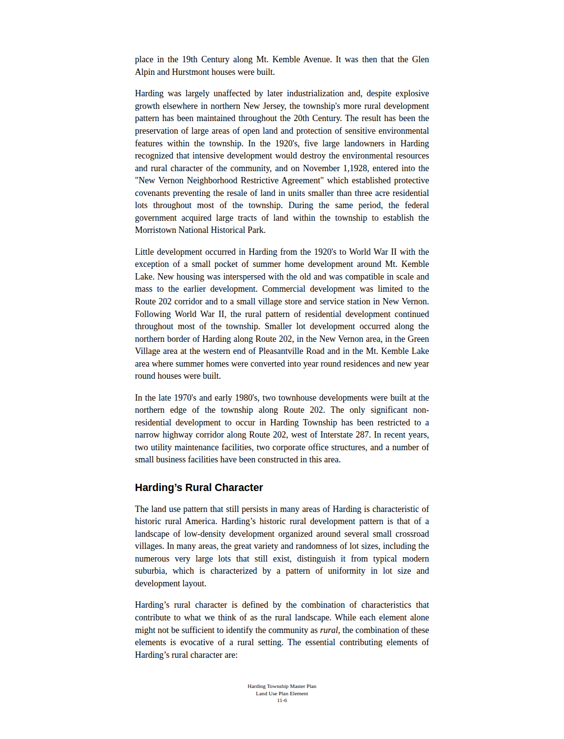place in the 19th Century along Mt. Kemble Avenue. It was then that the Glen Alpin and Hurstmont houses were built.
Harding was largely unaffected by later industrialization and, despite explosive growth elsewhere in northern New Jersey, the township's more rural development pattern has been maintained throughout the 20th Century. The result has been the preservation of large areas of open land and protection of sensitive environmental features within the township. In the 1920's, five large landowners in Harding recognized that intensive development would destroy the environmental resources and rural character of the community, and on November 1,1928, entered into the "New Vernon Neighborhood Restrictive Agreement" which established protective covenants preventing the resale of land in units smaller than three acre residential lots throughout most of the township. During the same period, the federal government acquired large tracts of land within the township to establish the Morristown National Historical Park.
Little development occurred in Harding from the 1920's to World War II with the exception of a small pocket of summer home development around Mt. Kemble Lake. New housing was interspersed with the old and was compatible in scale and mass to the earlier development. Commercial development was limited to the Route 202 corridor and to a small village store and service station in New Vernon. Following World War II, the rural pattern of residential development continued throughout most of the township. Smaller lot development occurred along the northern border of Harding along Route 202, in the New Vernon area, in the Green Village area at the western end of Pleasantville Road and in the Mt. Kemble Lake area where summer homes were converted into year round residences and new year round houses were built.
In the late 1970's and early 1980's, two townhouse developments were built at the northern edge of the township along Route 202. The only significant non-residential development to occur in Harding Township has been restricted to a narrow highway corridor along Route 202, west of Interstate 287. In recent years, two utility maintenance facilities, two corporate office structures, and a number of small business facilities have been constructed in this area.
Harding’s Rural Character
The land use pattern that still persists in many areas of Harding is characteristic of historic rural America. Harding’s historic rural development pattern is that of a landscape of low-density development organized around several small crossroad villages. In many areas, the great variety and randomness of lot sizes, including the numerous very large lots that still exist, distinguish it from typical modern suburbia, which is characterized by a pattern of uniformity in lot size and development layout.
Harding’s rural character is defined by the combination of characteristics that contribute to what we think of as the rural landscape. While each element alone might not be sufficient to identify the community as rural, the combination of these elements is evocative of a rural setting. The essential contributing elements of Harding’s rural character are:
Harding Township Master Plan
Land Use Plan Element
11-6